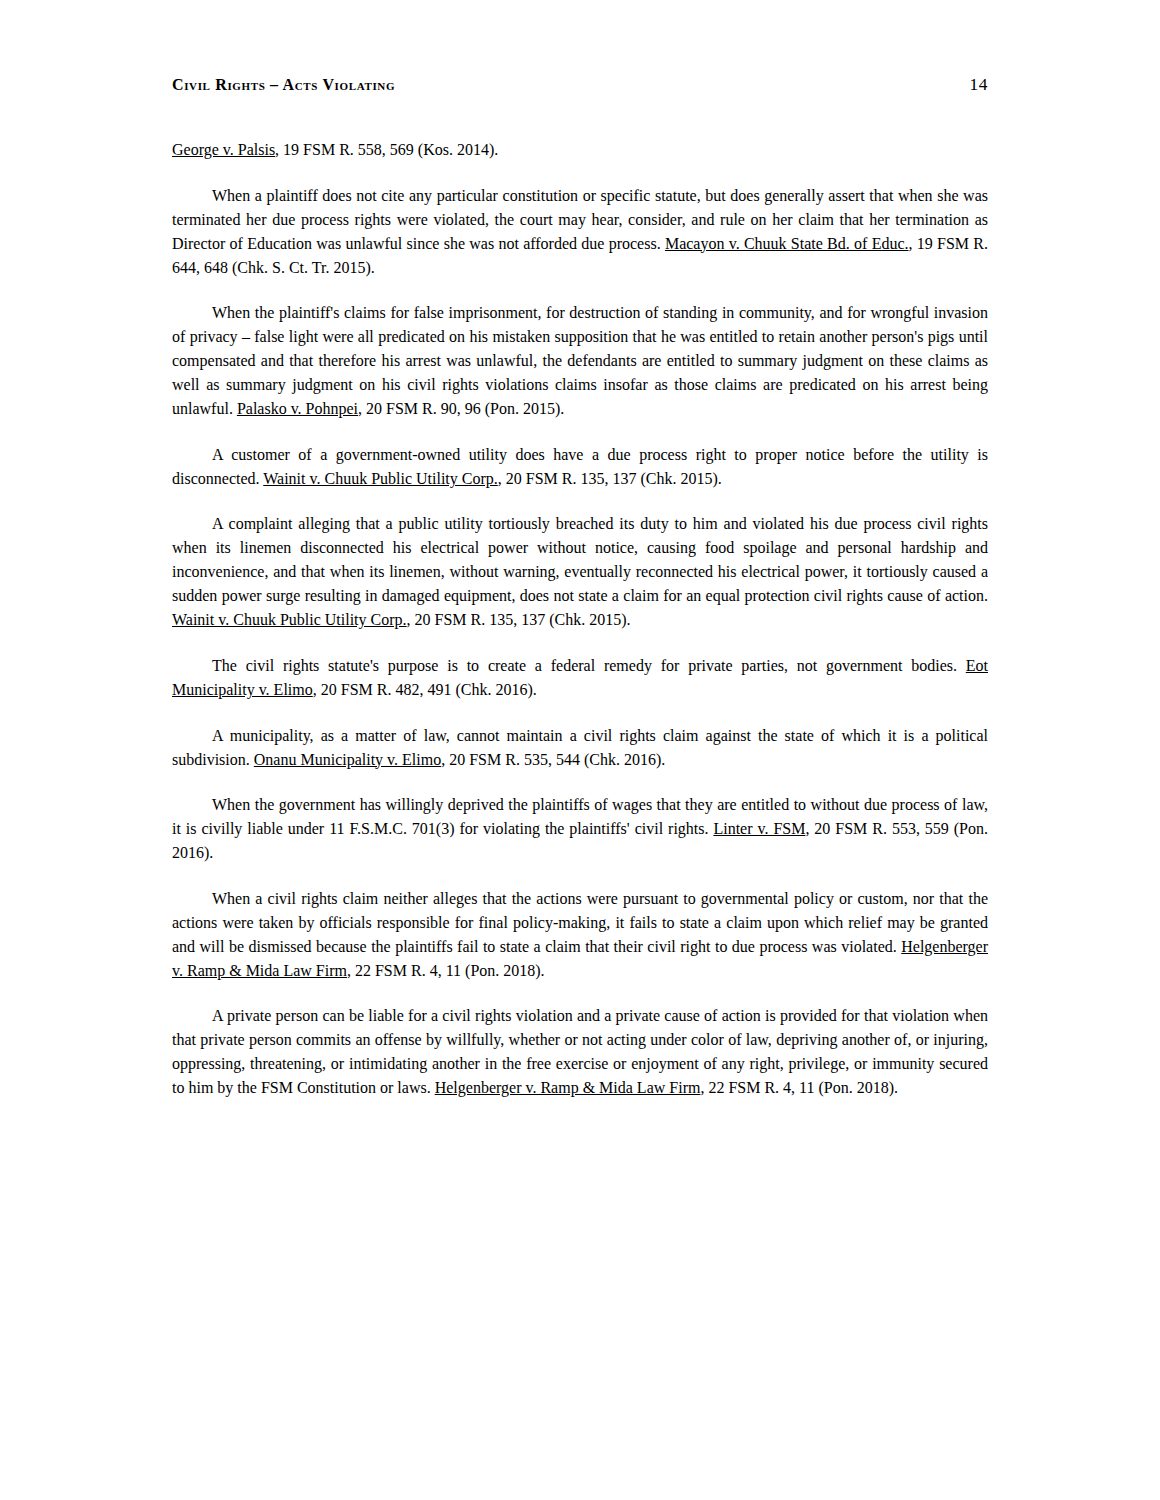Civil Rights – Acts Violating 14
George v. Palsis, 19 FSM R. 558, 569 (Kos. 2014).
When a plaintiff does not cite any particular constitution or specific statute, but does generally assert that when she was terminated her due process rights were violated, the court may hear, consider, and rule on her claim that her termination as Director of Education was unlawful since she was not afforded due process. Macayon v. Chuuk State Bd. of Educ., 19 FSM R. 644, 648 (Chk. S. Ct. Tr. 2015).
When the plaintiff's claims for false imprisonment, for destruction of standing in community, and for wrongful invasion of privacy – false light were all predicated on his mistaken supposition that he was entitled to retain another person's pigs until compensated and that therefore his arrest was unlawful, the defendants are entitled to summary judgment on these claims as well as summary judgment on his civil rights violations claims insofar as those claims are predicated on his arrest being unlawful. Palasko v. Pohnpei, 20 FSM R. 90, 96 (Pon. 2015).
A customer of a government-owned utility does have a due process right to proper notice before the utility is disconnected. Wainit v. Chuuk Public Utility Corp., 20 FSM R. 135, 137 (Chk. 2015).
A complaint alleging that a public utility tortiously breached its duty to him and violated his due process civil rights when its linemen disconnected his electrical power without notice, causing food spoilage and personal hardship and inconvenience, and that when its linemen, without warning, eventually reconnected his electrical power, it tortiously caused a sudden power surge resulting in damaged equipment, does not state a claim for an equal protection civil rights cause of action. Wainit v. Chuuk Public Utility Corp., 20 FSM R. 135, 137 (Chk. 2015).
The civil rights statute's purpose is to create a federal remedy for private parties, not government bodies. Eot Municipality v. Elimo, 20 FSM R. 482, 491 (Chk. 2016).
A municipality, as a matter of law, cannot maintain a civil rights claim against the state of which it is a political subdivision. Onanu Municipality v. Elimo, 20 FSM R. 535, 544 (Chk. 2016).
When the government has willingly deprived the plaintiffs of wages that they are entitled to without due process of law, it is civilly liable under 11 F.S.M.C. 701(3) for violating the plaintiffs' civil rights. Linter v. FSM, 20 FSM R. 553, 559 (Pon. 2016).
When a civil rights claim neither alleges that the actions were pursuant to governmental policy or custom, nor that the actions were taken by officials responsible for final policy-making, it fails to state a claim upon which relief may be granted and will be dismissed because the plaintiffs fail to state a claim that their civil right to due process was violated. Helgenberger v. Ramp & Mida Law Firm, 22 FSM R. 4, 11 (Pon. 2018).
A private person can be liable for a civil rights violation and a private cause of action is provided for that violation when that private person commits an offense by willfully, whether or not acting under color of law, depriving another of, or injuring, oppressing, threatening, or intimidating another in the free exercise or enjoyment of any right, privilege, or immunity secured to him by the FSM Constitution or laws. Helgenberger v. Ramp & Mida Law Firm, 22 FSM R. 4, 11 (Pon. 2018).